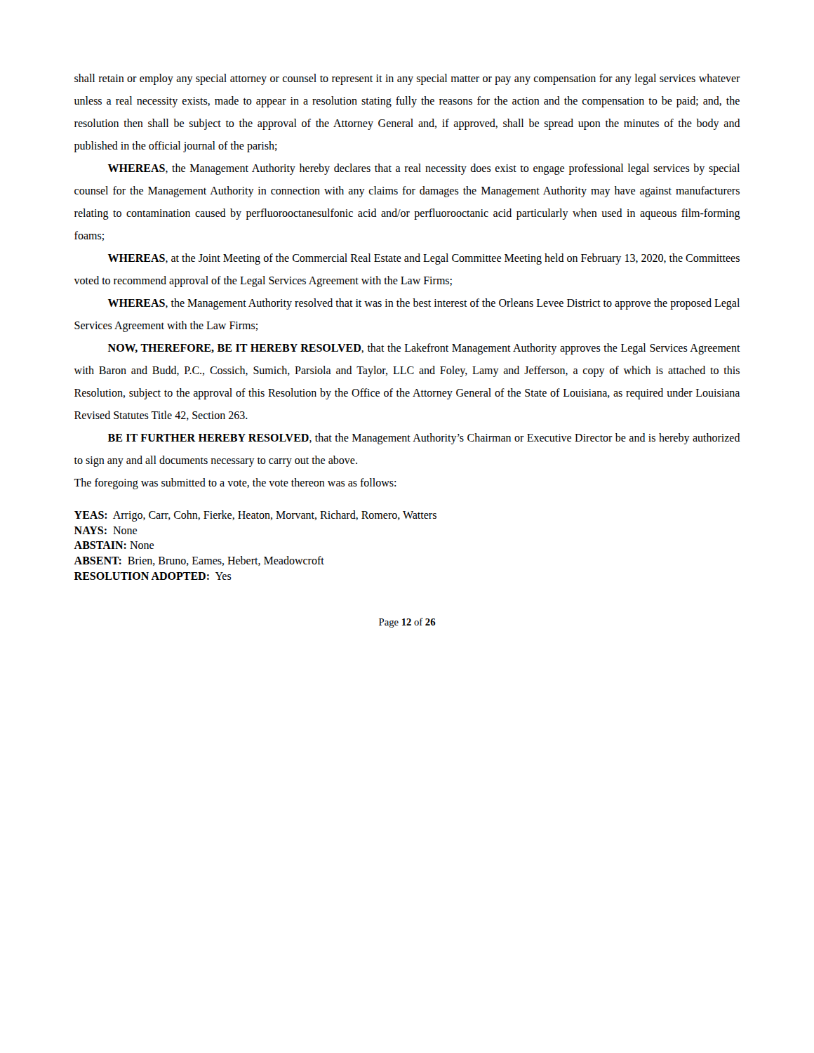shall retain or employ any special attorney or counsel to represent it in any special matter or pay any compensation for any legal services whatever unless a real necessity exists, made to appear in a resolution stating fully the reasons for the action and the compensation to be paid; and, the resolution then shall be subject to the approval of the Attorney General and, if approved, shall be spread upon the minutes of the body and published in the official journal of the parish;
WHEREAS, the Management Authority hereby declares that a real necessity does exist to engage professional legal services by special counsel for the Management Authority in connection with any claims for damages the Management Authority may have against manufacturers relating to contamination caused by perfluorooctanesulfonic acid and/or perfluorooctanic acid particularly when used in aqueous film-forming foams;
WHEREAS, at the Joint Meeting of the Commercial Real Estate and Legal Committee Meeting held on February 13, 2020, the Committees voted to recommend approval of the Legal Services Agreement with the Law Firms;
WHEREAS, the Management Authority resolved that it was in the best interest of the Orleans Levee District to approve the proposed Legal Services Agreement with the Law Firms;
NOW, THEREFORE, BE IT HEREBY RESOLVED, that the Lakefront Management Authority approves the Legal Services Agreement with Baron and Budd, P.C., Cossich, Sumich, Parsiola and Taylor, LLC and Foley, Lamy and Jefferson, a copy of which is attached to this Resolution, subject to the approval of this Resolution by the Office of the Attorney General of the State of Louisiana, as required under Louisiana Revised Statutes Title 42, Section 263.
BE IT FURTHER HEREBY RESOLVED, that the Management Authority’s Chairman or Executive Director be and is hereby authorized to sign any and all documents necessary to carry out the above.
The foregoing was submitted to a vote, the vote thereon was as follows:
YEAS: Arrigo, Carr, Cohn, Fierke, Heaton, Morvant, Richard, Romero, Watters
NAYS: None
ABSTAIN: None
ABSENT: Brien, Bruno, Eames, Hebert, Meadowcroft
RESOLUTION ADOPTED: Yes
Page 12 of 26